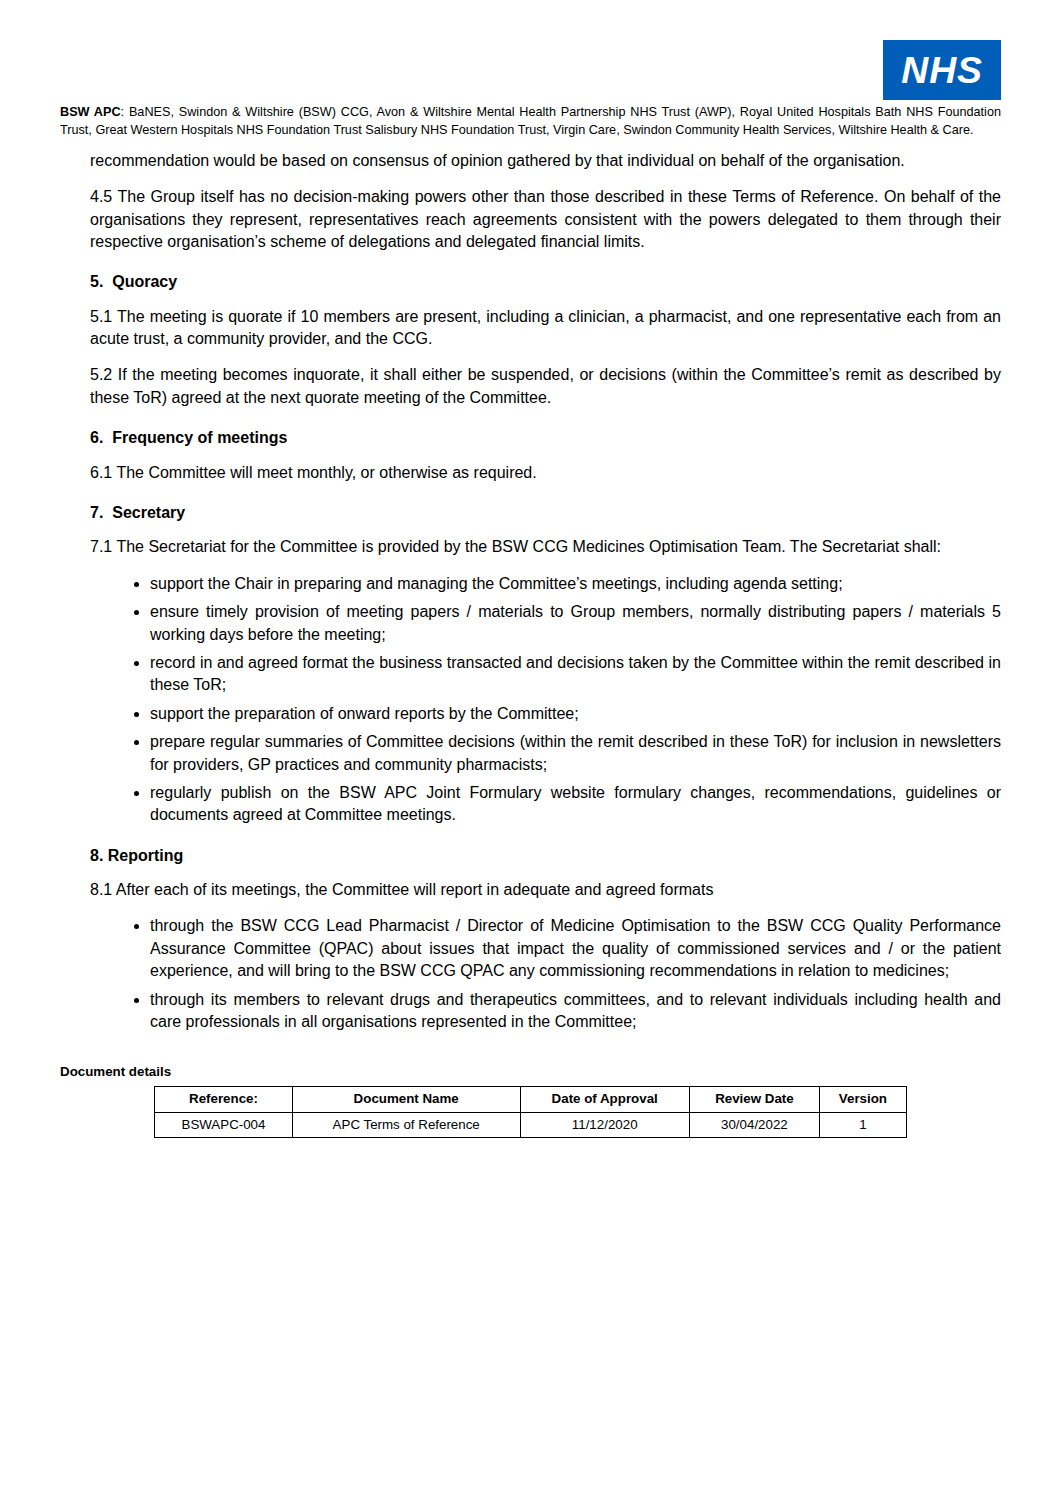NHS
BSW APC: BaNES, Swindon & Wiltshire (BSW) CCG, Avon & Wiltshire Mental Health Partnership NHS Trust (AWP), Royal United Hospitals Bath NHS Foundation Trust, Great Western Hospitals NHS Foundation Trust Salisbury NHS Foundation Trust, Virgin Care, Swindon Community Health Services, Wiltshire Health & Care.
recommendation would be based on consensus of opinion gathered by that individual on behalf of the organisation.
4.5 The Group itself has no decision-making powers other than those described in these Terms of Reference. On behalf of the organisations they represent, representatives reach agreements consistent with the powers delegated to them through their respective organisation’s scheme of delegations and delegated financial limits.
5. Quoracy
5.1 The meeting is quorate if 10 members are present, including a clinician, a pharmacist, and one representative each from an acute trust, a community provider, and the CCG.
5.2 If the meeting becomes inquorate, it shall either be suspended, or decisions (within the Committee’s remit as described by these ToR) agreed at the next quorate meeting of the Committee.
6. Frequency of meetings
6.1 The Committee will meet monthly, or otherwise as required.
7. Secretary
7.1 The Secretariat for the Committee is provided by the BSW CCG Medicines Optimisation Team. The Secretariat shall:
support the Chair in preparing and managing the Committee’s meetings, including agenda setting;
ensure timely provision of meeting papers / materials to Group members, normally distributing papers / materials 5 working days before the meeting;
record in and agreed format the business transacted and decisions taken by the Committee within the remit described in these ToR;
support the preparation of onward reports by the Committee;
prepare regular summaries of Committee decisions (within the remit described in these ToR) for inclusion in newsletters for providers, GP practices and community pharmacists;
regularly publish on the BSW APC Joint Formulary website formulary changes, recommendations, guidelines or documents agreed at Committee meetings.
8. Reporting
8.1 After each of its meetings, the Committee will report in adequate and agreed formats
through the BSW CCG Lead Pharmacist / Director of Medicine Optimisation to the BSW CCG Quality Performance Assurance Committee (QPAC) about issues that impact the quality of commissioned services and / or the patient experience, and will bring to the BSW CCG QPAC any commissioning recommendations in relation to medicines;
through its members to relevant drugs and therapeutics committees, and to relevant individuals including health and care professionals in all organisations represented in the Committee;
Document details
| Reference: | Document Name | Date of Approval | Review Date | Version |
| --- | --- | --- | --- | --- |
| BSWAPC-004 | APC Terms of Reference | 11/12/2020 | 30/04/2022 | 1 |